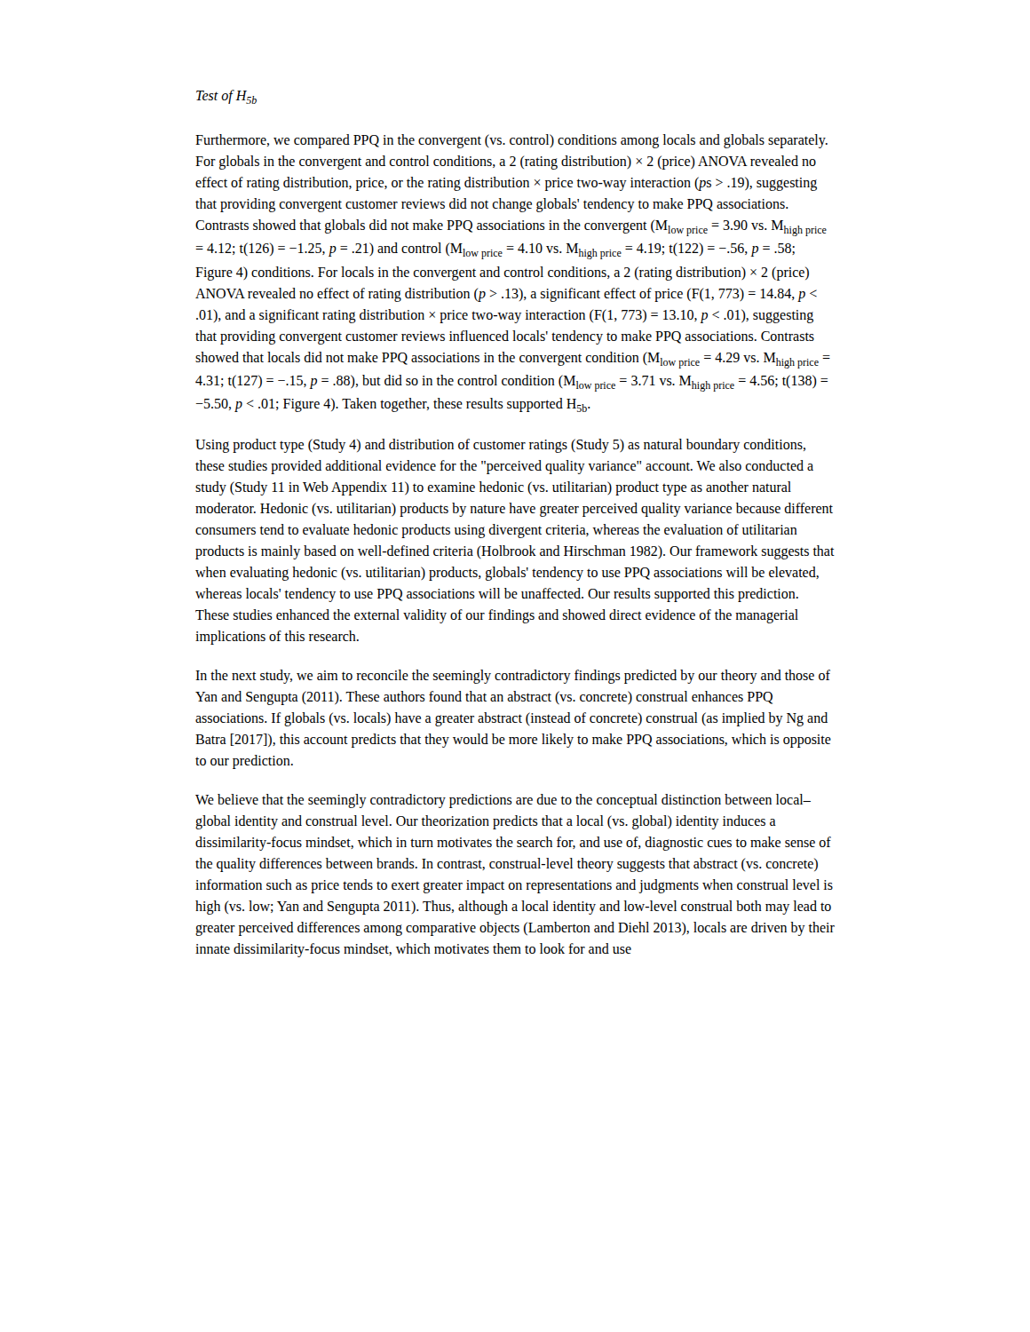Test of H5b
Furthermore, we compared PPQ in the convergent (vs. control) conditions among locals and globals separately. For globals in the convergent and control conditions, a 2 (rating distribution) × 2 (price) ANOVA revealed no effect of rating distribution, price, or the rating distribution × price two-way interaction (ps > .19), suggesting that providing convergent customer reviews did not change globals' tendency to make PPQ associations. Contrasts showed that globals did not make PPQ associations in the convergent (Mlow price = 3.90 vs. Mhigh price = 4.12; t(126) = −1.25, p = .21) and control (Mlow price = 4.10 vs. Mhigh price = 4.19; t(122) = −.56, p = .58; Figure 4) conditions. For locals in the convergent and control conditions, a 2 (rating distribution) × 2 (price) ANOVA revealed no effect of rating distribution (p > .13), a significant effect of price (F(1, 773) = 14.84, p < .01), and a significant rating distribution × price two-way interaction (F(1, 773) = 13.10, p < .01), suggesting that providing convergent customer reviews influenced locals' tendency to make PPQ associations. Contrasts showed that locals did not make PPQ associations in the convergent condition (Mlow price = 4.29 vs. Mhigh price = 4.31; t(127) = −.15, p = .88), but did so in the control condition (Mlow price = 3.71 vs. Mhigh price = 4.56; t(138) = −5.50, p < .01; Figure 4). Taken together, these results supported H5b.
Using product type (Study 4) and distribution of customer ratings (Study 5) as natural boundary conditions, these studies provided additional evidence for the "perceived quality variance" account. We also conducted a study (Study 11 in Web Appendix 11) to examine hedonic (vs. utilitarian) product type as another natural moderator. Hedonic (vs. utilitarian) products by nature have greater perceived quality variance because different consumers tend to evaluate hedonic products using divergent criteria, whereas the evaluation of utilitarian products is mainly based on well-defined criteria (Holbrook and Hirschman 1982). Our framework suggests that when evaluating hedonic (vs. utilitarian) products, globals' tendency to use PPQ associations will be elevated, whereas locals' tendency to use PPQ associations will be unaffected. Our results supported this prediction. These studies enhanced the external validity of our findings and showed direct evidence of the managerial implications of this research.
In the next study, we aim to reconcile the seemingly contradictory findings predicted by our theory and those of Yan and Sengupta (2011). These authors found that an abstract (vs. concrete) construal enhances PPQ associations. If globals (vs. locals) have a greater abstract (instead of concrete) construal (as implied by Ng and Batra [2017]), this account predicts that they would be more likely to make PPQ associations, which is opposite to our prediction.
We believe that the seemingly contradictory predictions are due to the conceptual distinction between local–global identity and construal level. Our theorization predicts that a local (vs. global) identity induces a dissimilarity-focus mindset, which in turn motivates the search for, and use of, diagnostic cues to make sense of the quality differences between brands. In contrast, construal-level theory suggests that abstract (vs. concrete) information such as price tends to exert greater impact on representations and judgments when construal level is high (vs. low; Yan and Sengupta 2011). Thus, although a local identity and low-level construal both may lead to greater perceived differences among comparative objects (Lamberton and Diehl 2013), locals are driven by their innate dissimilarity-focus mindset, which motivates them to look for and use